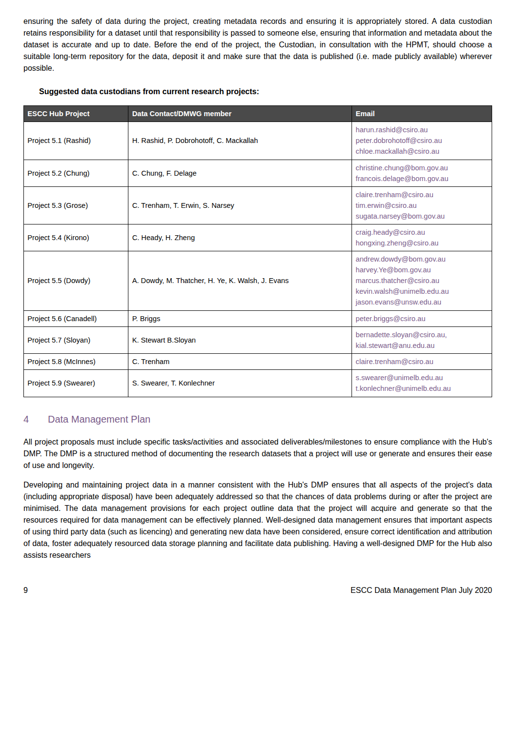ensuring the safety of data during the project, creating metadata records and ensuring it is appropriately stored. A data custodian retains responsibility for a dataset until that responsibility is passed to someone else, ensuring that information and metadata about the dataset is accurate and up to date. Before the end of the project, the Custodian, in consultation with the HPMT, should choose a suitable long-term repository for the data, deposit it and make sure that the data is published (i.e. made publicly available) wherever possible.
Suggested data custodians from current research projects:
| ESCC Hub Project | Data Contact/DMWG member | Email |
| --- | --- | --- |
| Project 5.1 (Rashid) | H. Rashid, P. Dobrohotoff, C. Mackallah | harun.rashid@csiro.au peter.dobrohotoff@csiro.au chloe.mackallah@csiro.au |
| Project 5.2 (Chung) | C. Chung, F. Delage | christine.chung@bom.gov.au francois.delage@bom.gov.au |
| Project 5.3 (Grose) | C. Trenham, T. Erwin, S. Narsey | claire.trenham@csiro.au tim.erwin@csiro.au sugata.narsey@bom.gov.au |
| Project 5.4 (Kirono) | C. Heady, H. Zheng | craig.heady@csiro.au hongxing.zheng@csiro.au |
| Project 5.5 (Dowdy) | A. Dowdy, M. Thatcher, H. Ye, K. Walsh, J. Evans | andrew.dowdy@bom.gov.au harvey.Ye@bom.gov.au marcus.thatcher@csiro.au kevin.walsh@unimelb.edu.au jason.evans@unsw.edu.au |
| Project 5.6 (Canadell) | P. Briggs | peter.briggs@csiro.au |
| Project 5.7 (Sloyan) | K. Stewart B.Sloyan | bernadette.sloyan@csiro.au, kial.stewart@anu.edu.au |
| Project 5.8 (McInnes) | C. Trenham | claire.trenham@csiro.au |
| Project 5.9 (Swearer) | S. Swearer, T. Konlechner | s.swearer@unimelb.edu.au t.konlechner@unimelb.edu.au |
4 Data Management Plan
All project proposals must include specific tasks/activities and associated deliverables/milestones to ensure compliance with the Hub's DMP. The DMP is a structured method of documenting the research datasets that a project will use or generate and ensures their ease of use and longevity.
Developing and maintaining project data in a manner consistent with the Hub's DMP ensures that all aspects of the project's data (including appropriate disposal) have been adequately addressed so that the chances of data problems during or after the project are minimised. The data management provisions for each project outline data that the project will acquire and generate so that the resources required for data management can be effectively planned. Well-designed data management ensures that important aspects of using third party data (such as licencing) and generating new data have been considered, ensure correct identification and attribution of data, foster adequately resourced data storage planning and facilitate data publishing. Having a well-designed DMP for the Hub also assists researchers
9 ESCC Data Management Plan July 2020